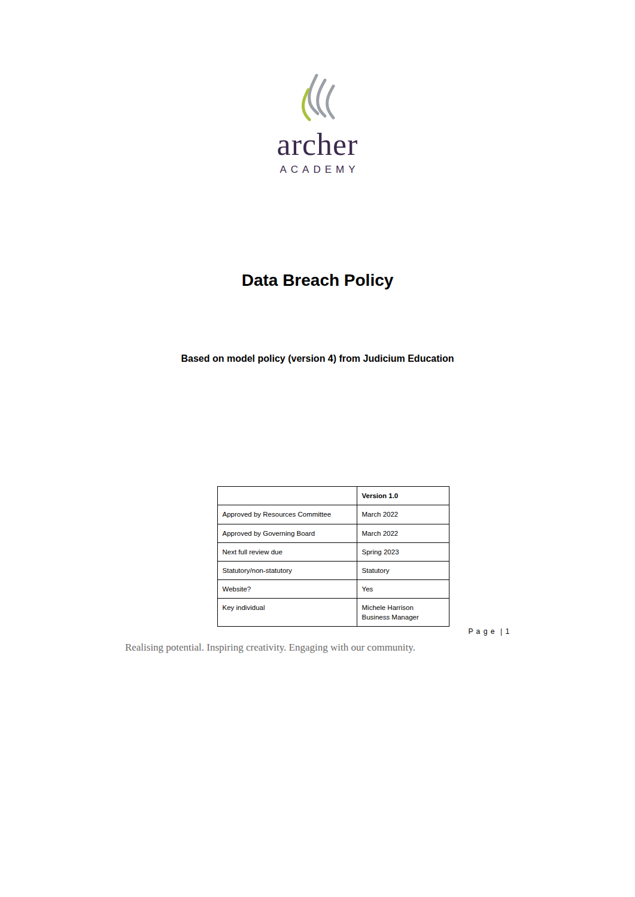archer
ACADEMY
Data Breach Policy
Based on model policy (version 4) from Judicium Education
| | Version 1.0 |
| Approved by Resources Committee | March 2022 |
| Approved by Governing Board | March 2022 |
| Next full review due | Spring 2023 |
| Statutory/non-statutory | Statutory |
| Website? | Yes |
| Key individual | Michele Harrison Business Manager |
P a g e | 1
Realising potential. Inspiring creativity. Engaging with our community.